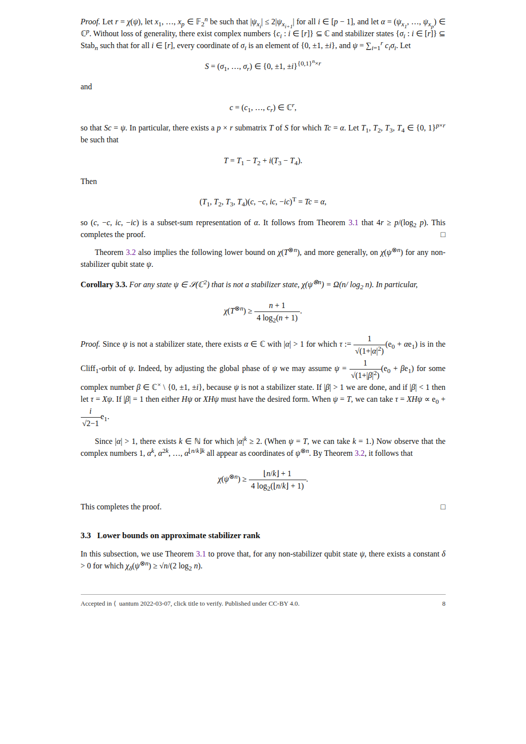Proof. Let r = χ(ψ), let x1, …, xp ∈ 𝔽2n be such that |ψxi| ≤ 2|ψxi+1| for all i ∈ [p − 1], and let α = (ψx1, …, ψxp) ∈ ℂp. Without loss of generality, there exist complex numbers {ci : i ∈ [r]} ⊆ ℂ and stabilizer states {σi : i ∈ [r]} ⊆ Stabn such that for all i ∈ [r], every coordinate of σi is an element of {0, ±1, ±i}, and ψ = ∑i=1r ciσi. Let
S = (σ1, …, σr) ∈ {0, ±1, ±i}{0,1}n×r
and
c = (c1, …, cr) ∈ ℂr,
so that Sc = ψ. In particular, there exists a p × r submatrix T of S for which Tc = α. Let T1, T2, T3, T4 ∈ {0, 1}p×r be such that
T = T1 − T2 + i(T3 − T4).
Then
(T1, T2, T3, T4)(c, −c, ic, −ic)T = Tc = α,
so (c, −c, ic, −ic) is a subset-sum representation of α. It follows from Theorem 3.1 that 4r ≥ p/(log2 p). This completes the proof. □
Theorem 3.2 also implies the following lower bound on χ(T⊗n), and more generally, on χ(ψ⊗n) for any non-stabilizer qubit state ψ.
Corollary 3.3. For any state ψ ∈ 𝒮(ℂ2) that is not a stabilizer state, χ(ψ⊗n) = Ω(n/ log2 n). In particular,
χ(T⊗n) ≥ n + 14 log2(n + 1).
Proof. Since ψ is not a stabilizer state, there exists α ∈ ℂ with |α| > 1 for which τ := 1√(1+|α|2)(e0 + αe1) is in the Cliff1-orbit of ψ. Indeed, by adjusting the global phase of ψ we may assume ψ = 1√(1+|β|2)(e0 + βe1) for some complex number β ∈ ℂ× \ {0, ±1, ±i}, because ψ is not a stabilizer state. If |β| > 1 we are done, and if |β| < 1 then let τ = Xψ. If |β| = 1 then either Hψ or XHψ must have the desired form. When ψ = T, we can take τ = XHψ ∝ e0 + i√2−1e1.
Since |α| > 1, there exists k ∈ ℕ for which |α|k ≥ 2. (When ψ = T, we can take k = 1.) Now observe that the complex numbers 1, αk, α2k, …, α⌊n/k⌋k all appear as coordinates of ψ⊗n. By Theorem 3.2, it follows that
χ(ψ⊗n) ≥ ⌊n/k⌋ + 14 log2(⌊n/k⌋ + 1).
This completes the proof. □
3.3 Lower bounds on approximate stabilizer rank
In this subsection, we use Theorem 3.1 to prove that, for any non-stabilizer qubit state ψ, there exists a constant δ > 0 for which χδ(ψ⊗n) ≥ √n/(2 log2 n).
Accepted in ⟨ uantum 2022-03-07, click title to verify. Published under CC-BY 4.0. 8